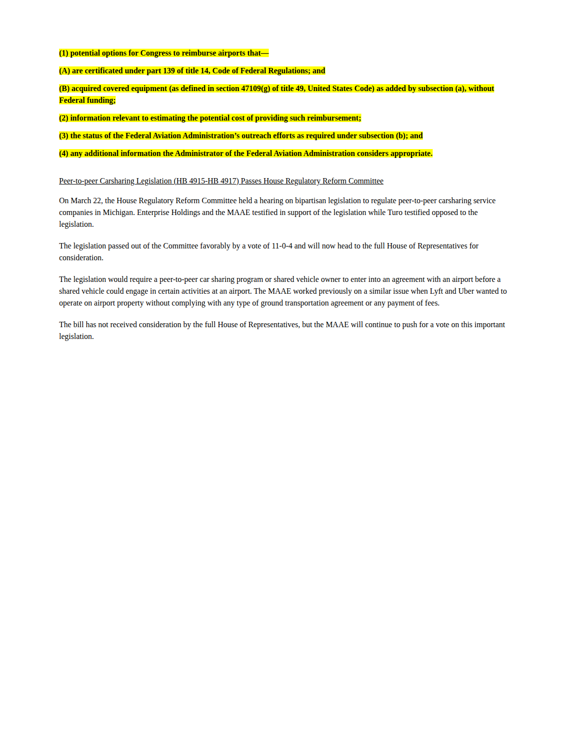(1) potential options for Congress to reimburse airports that—
(A) are certificated under part 139 of title 14, Code of Federal Regulations; and
(B) acquired covered equipment (as defined in section 47109(g) of title 49, United States Code) as added by subsection (a), without Federal funding;
(2) information relevant to estimating the potential cost of providing such reimbursement;
(3) the status of the Federal Aviation Administration’s outreach efforts as required under subsection (b); and
(4) any additional information the Administrator of the Federal Aviation Administration considers appropriate.
Peer-to-peer Carsharing Legislation (HB 4915-HB 4917) Passes House Regulatory Reform Committee
On March 22, the House Regulatory Reform Committee held a hearing on bipartisan legislation to regulate peer-to-peer carsharing service companies in Michigan. Enterprise Holdings and the MAAE testified in support of the legislation while Turo testified opposed to the legislation.
The legislation passed out of the Committee favorably by a vote of 11-0-4 and will now head to the full House of Representatives for consideration.
The legislation would require a peer-to-peer car sharing program or shared vehicle owner to enter into an agreement with an airport before a shared vehicle could engage in certain activities at an airport. The MAAE worked previously on a similar issue when Lyft and Uber wanted to operate on airport property without complying with any type of ground transportation agreement or any payment of fees.
The bill has not received consideration by the full House of Representatives, but the MAAE will continue to push for a vote on this important legislation.